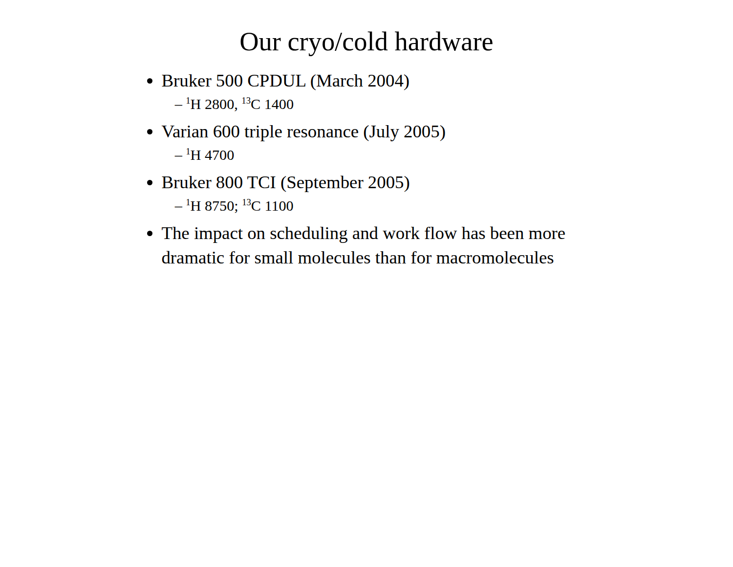Our cryo/cold hardware
Bruker 500 CPDUL (March 2004)
1H 2800, 13C 1400
Varian 600 triple resonance (July 2005)
1H 4700
Bruker 800 TCI (September 2005)
1H 8750; 13C 1100
The impact on scheduling and work flow has been more dramatic for small molecules than for macromolecules